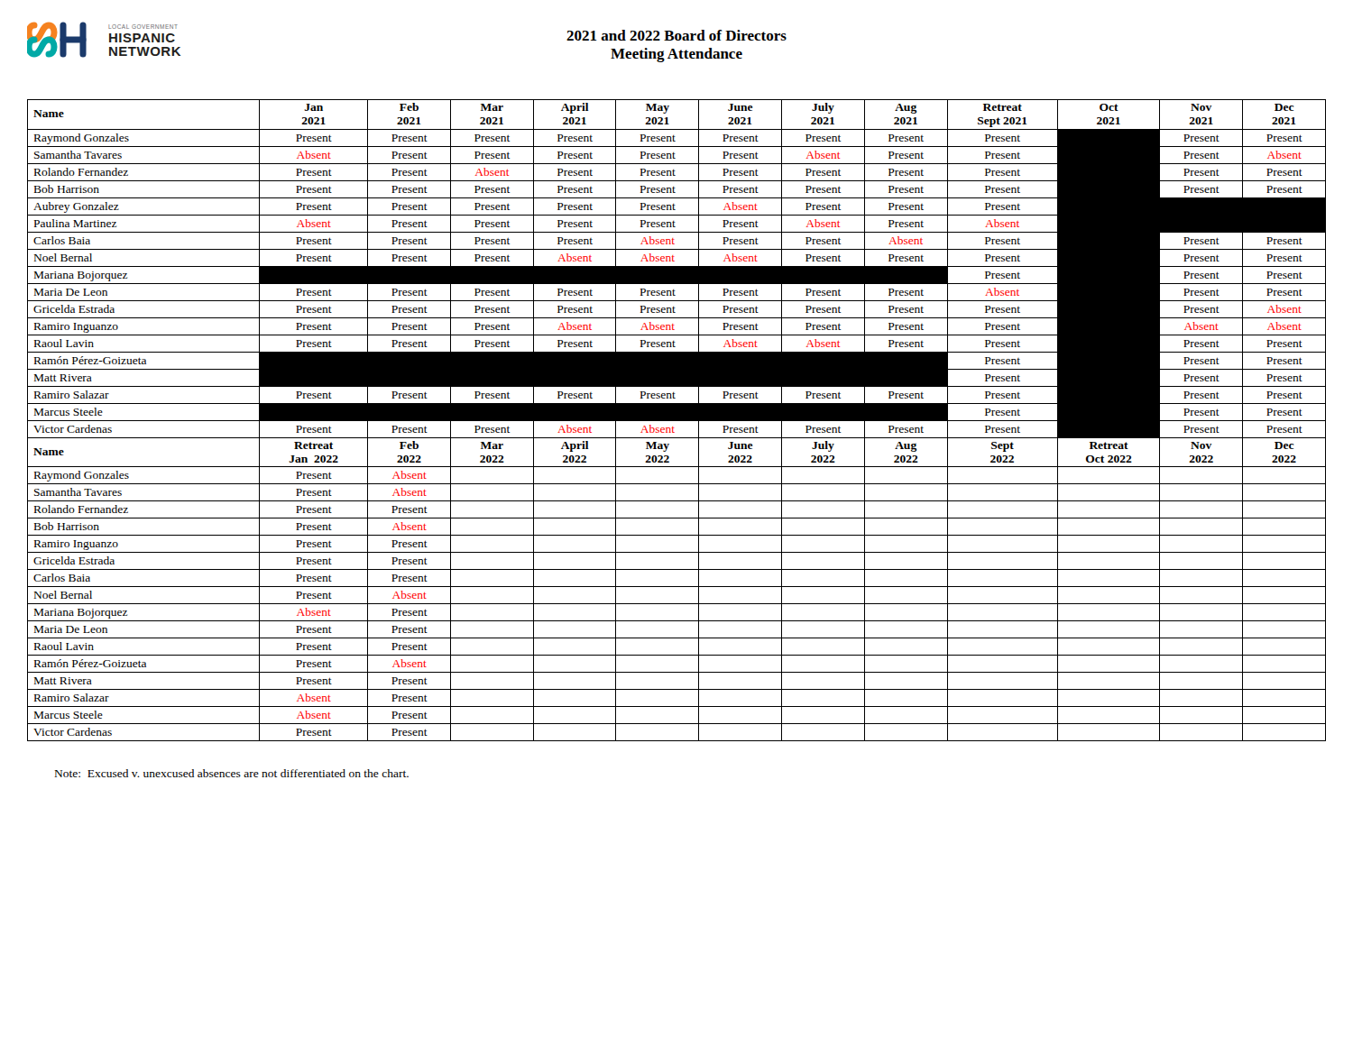LOCAL GOVERNMENT HISPANIC NETWORK
2021 and 2022 Board of Directors
Meeting Attendance
| Name | Jan 2021 | Feb 2021 | Mar 2021 | April 2021 | May 2021 | June 2021 | July 2021 | Aug 2021 | Retreat Sept 2021 | Oct 2021 | Nov 2021 | Dec 2021 |
| --- | --- | --- | --- | --- | --- | --- | --- | --- | --- | --- | --- | --- |
| Raymond Gonzales | Present | Present | Present | Present | Present | Present | Present | Present | Present | | Present | Present |
| Samantha Tavares | Absent | Present | Present | Present | Present | Present | Absent | Present | Present | | Present | Absent |
| Rolando Fernandez | Present | Present | Absent | Present | Present | Present | Present | Present | Present | | Present | Present |
| Bob Harrison | Present | Present | Present | Present | Present | Present | Present | Present | Present | | Present | Present |
| Aubrey Gonzalez | Present | Present | Present | Present | Present | Absent | Present | Present | Present | | | |
| Paulina Martinez | Absent | Present | Present | Present | Present | Present | Absent | Present | Absent | | | |
| Carlos Baia | Present | Present | Present | Present | Absent | Present | Present | Absent | Present | | Present | Present |
| Noel Bernal | Present | Present | Present | Absent | Absent | Absent | Present | Present | Present | | Present | Present |
| Mariana Bojorquez | | Present | | Present | Present |
| Maria De Leon | Present | Present | Present | Present | Present | Present | Present | Present | Absent | | Present | Present |
| Gricelda Estrada | Present | Present | Present | Present | Present | Present | Present | Present | Present | | Present | Absent |
| Ramiro Inguanzo | Present | Present | Present | Absent | Absent | Present | Present | Present | Present | | Absent | Absent |
| Raoul Lavin | Present | Present | Present | Present | Present | Absent | Absent | Present | Present | | Present | Present |
| Ramón Pérez-Goizueta | | Present | | Present | Present |
| Matt Rivera | | Present | | Present | Present |
| Ramiro Salazar | Present | Present | Present | Present | Present | Present | Present | Present | Present | | Present | Present |
| Marcus Steele | | Present | | Present | Present |
| Victor Cardenas | Present | Present | Present | Absent | Absent | Present | Present | Present | Present | | Present | Present |
| Name | Retreat Jan 2022 | Feb 2022 | Mar 2022 | April 2022 | May 2022 | June 2022 | July 2022 | Aug 2022 | Sept 2022 | Retreat Oct 2022 | Nov 2022 | Dec 2022 |
| Raymond Gonzales | Present | Absent | | | | | | | | | | |
| Samantha Tavares | Present | Absent | | | | | | | | | | |
| Rolando Fernandez | Present | Present | | | | | | | | | | |
| Bob Harrison | Present | Absent | | | | | | | | | | |
| Ramiro Inguanzo | Present | Present | | | | | | | | | | |
| Gricelda Estrada | Present | Present | | | | | | | | | | |
| Carlos Baia | Present | Present | | | | | | | | | | |
| Noel Bernal | Present | Absent | | | | | | | | | | |
| Mariana Bojorquez | Absent | Present | | | | | | | | | | |
| Maria De Leon | Present | Present | | | | | | | | | | |
| Raoul Lavin | Present | Present | | | | | | | | | | |
| Ramón Pérez-Goizueta | Present | Absent | | | | | | | | | | |
| Matt Rivera | Present | Present | | | | | | | | | | |
| Ramiro Salazar | Absent | Present | | | | | | | | | | |
| Marcus Steele | Absent | Present | | | | | | | | | | |
| Victor Cardenas | Present | Present | | | | | | | | | | |
Note: Excused v. unexcused absences are not differentiated on the chart.